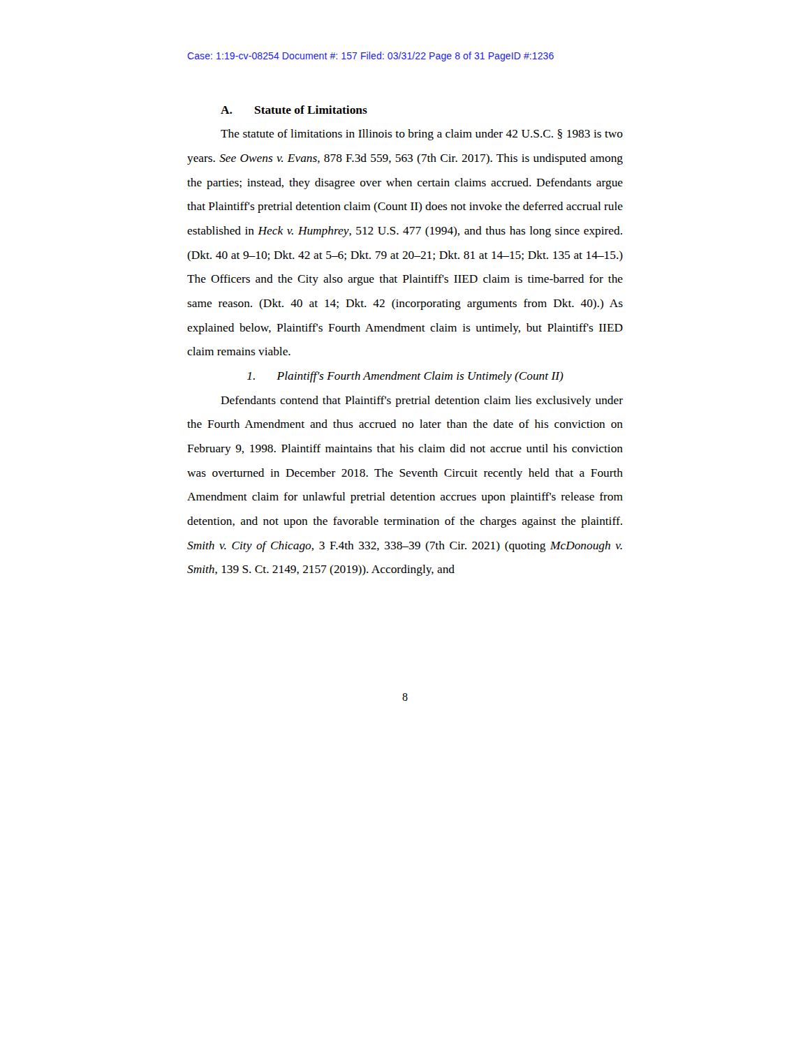Case: 1:19-cv-08254 Document #: 157 Filed: 03/31/22 Page 8 of 31 PageID #:1236
A. Statute of Limitations
The statute of limitations in Illinois to bring a claim under 42 U.S.C. § 1983 is two years. See Owens v. Evans, 878 F.3d 559, 563 (7th Cir. 2017). This is undisputed among the parties; instead, they disagree over when certain claims accrued. Defendants argue that Plaintiff's pretrial detention claim (Count II) does not invoke the deferred accrual rule established in Heck v. Humphrey, 512 U.S. 477 (1994), and thus has long since expired. (Dkt. 40 at 9–10; Dkt. 42 at 5–6; Dkt. 79 at 20–21; Dkt. 81 at 14–15; Dkt. 135 at 14–15.) The Officers and the City also argue that Plaintiff's IIED claim is time-barred for the same reason. (Dkt. 40 at 14; Dkt. 42 (incorporating arguments from Dkt. 40).) As explained below, Plaintiff's Fourth Amendment claim is untimely, but Plaintiff's IIED claim remains viable.
1. Plaintiff's Fourth Amendment Claim is Untimely (Count II)
Defendants contend that Plaintiff's pretrial detention claim lies exclusively under the Fourth Amendment and thus accrued no later than the date of his conviction on February 9, 1998. Plaintiff maintains that his claim did not accrue until his conviction was overturned in December 2018. The Seventh Circuit recently held that a Fourth Amendment claim for unlawful pretrial detention accrues upon plaintiff's release from detention, and not upon the favorable termination of the charges against the plaintiff. Smith v. City of Chicago, 3 F.4th 332, 338–39 (7th Cir. 2021) (quoting McDonough v. Smith, 139 S. Ct. 2149, 2157 (2019)). Accordingly, and
8